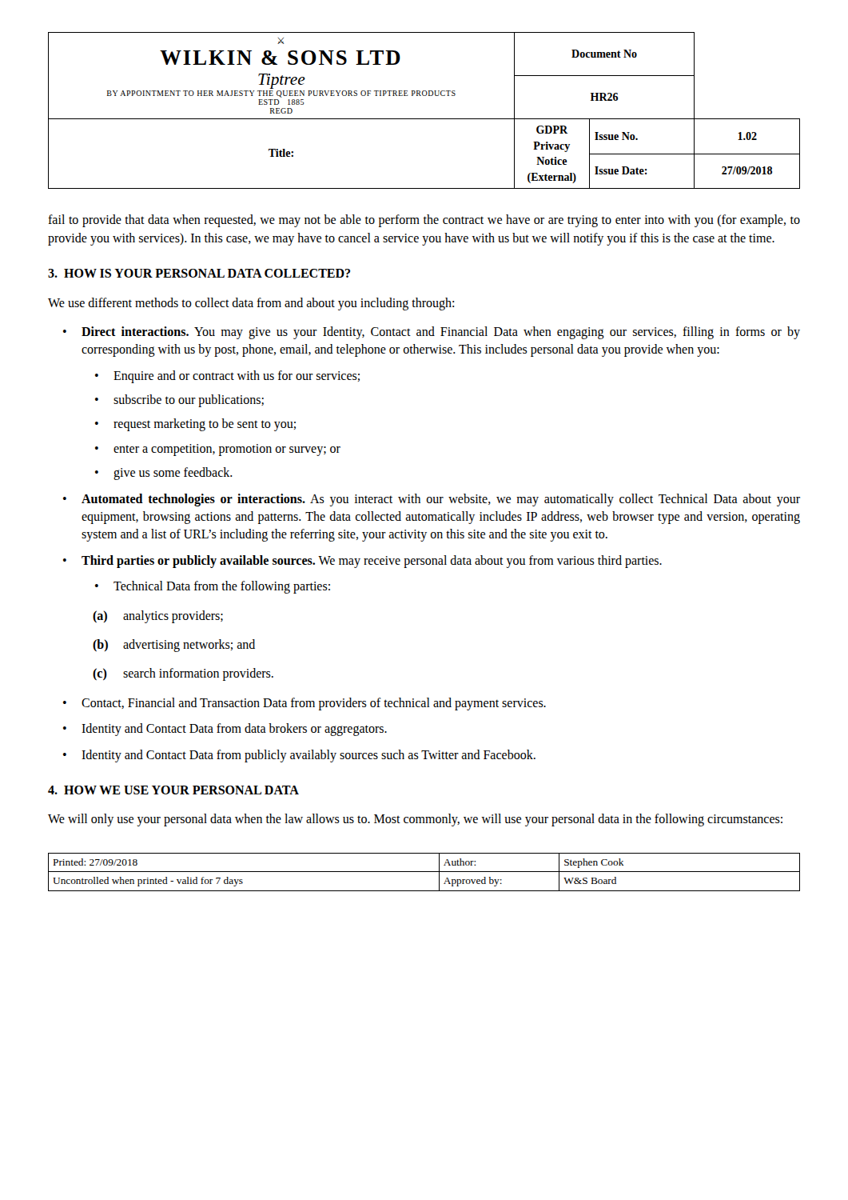| ⚔ WILKIN & SONS LTD Tiptree BY APPOINTMENT TO HER MAJESTY THE QUEEN PURVEYORS OF TIPTREE PRODUCTS ESTD 1885 REGD | Document No |
| HR26 |
| Title: | GDPR Privacy Notice (External) | Issue No. | 1.02 |
| Issue Date: | 27/09/2018 |
fail to provide that data when requested, we may not be able to perform the contract we have or are trying to enter into with you (for example, to provide you with services). In this case, we may have to cancel a service you have with us but we will notify you if this is the case at the time.
3. HOW IS YOUR PERSONAL DATA COLLECTED?
We use different methods to collect data from and about you including through:
Direct interactions. You may give us your Identity, Contact and Financial Data when engaging our services, filling in forms or by corresponding with us by post, phone, email, and telephone or otherwise. This includes personal data you provide when you:
Enquire and or contract with us for our services;
subscribe to our publications;
request marketing to be sent to you;
enter a competition, promotion or survey; or
give us some feedback.
Automated technologies or interactions. As you interact with our website, we may automatically collect Technical Data about your equipment, browsing actions and patterns. The data collected automatically includes IP address, web browser type and version, operating system and a list of URL’s including the referring site, your activity on this site and the site you exit to.
Third parties or publicly available sources. We may receive personal data about you from various third parties.
Technical Data from the following parties:
(a) analytics providers;
(b) advertising networks; and
(c) search information providers.
Contact, Financial and Transaction Data from providers of technical and payment services.
Identity and Contact Data from data brokers or aggregators.
Identity and Contact Data from publicly availably sources such as Twitter and Facebook.
4. HOW WE USE YOUR PERSONAL DATA
We will only use your personal data when the law allows us to. Most commonly, we will use your personal data in the following circumstances:
| Printed: 27/09/2018 | Author: | Stephen Cook |
| Uncontrolled when printed - valid for 7 days | Approved by: | W&S Board |